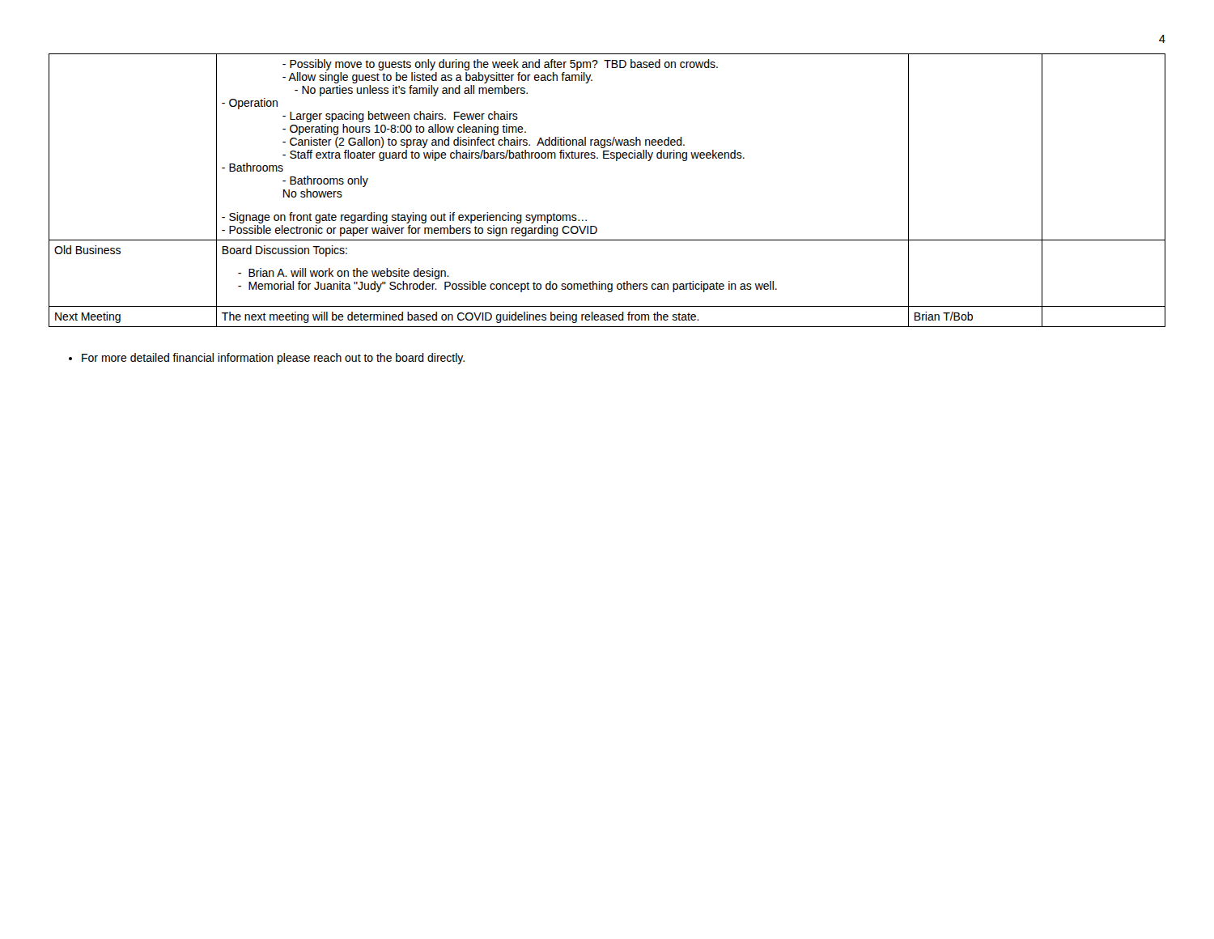4
| | - Possibly move to guests only during the week and after 5pm? TBD based on crowds. - Allow single guest to be listed as a babysitter for each family. - No parties unless it’s family and all members. - Operation - Larger spacing between chairs. Fewer chairs - Operating hours 10-8:00 to allow cleaning time. - Canister (2 Gallon) to spray and disinfect chairs. Additional rags/wash needed. - Staff extra floater guard to wipe chairs/bars/bathroom fixtures. Especially during weekends. - Bathrooms - Bathrooms only No showers - Signage on front gate regarding staying out if experiencing symptoms… - Possible electronic or paper waiver for members to sign regarding COVID | | |
| Old Business | Board Discussion Topics: Brian A. will work on the website design. Memorial for Juanita "Judy" Schroder. Possible concept to do something others can participate in as well. | | |
| Next Meeting | The next meeting will be determined based on COVID guidelines being released from the state. | Brian T/Bob | |
For more detailed financial information please reach out to the board directly.